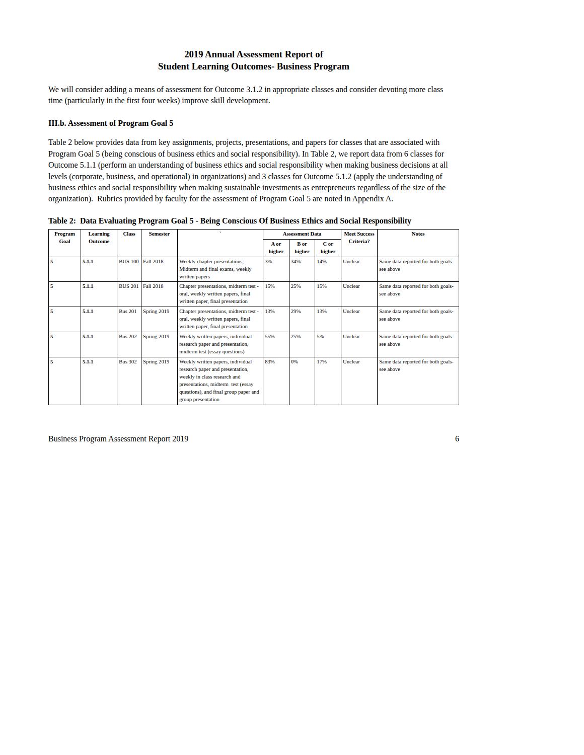2019 Annual Assessment Report of
Student Learning Outcomes- Business Program
We will consider adding a means of assessment for Outcome 3.1.2 in appropriate classes and consider devoting more class time (particularly in the first four weeks) improve skill development.
III.b. Assessment of Program Goal 5
Table 2 below provides data from key assignments, projects, presentations, and papers for classes that are associated with Program Goal 5 (being conscious of business ethics and social responsibility). In Table 2, we report data from 6 classes for Outcome 5.1.1 (perform an understanding of business ethics and social responsibility when making business decisions at all levels (corporate, business, and operational) in organizations) and 3 classes for Outcome 5.1.2 (apply the understanding of business ethics and social responsibility when making sustainable investments as entrepreneurs regardless of the size of the organization). Rubrics provided by faculty for the assessment of Program Goal 5 are noted in Appendix A.
Table 2: Data Evaluating Program Goal 5 - Being Conscious Of Business Ethics and Social Responsibility
| Program Goal | Learning Outcome | Class | Semester | ` | Assessment Data | Meet Success Criteria? | Notes |
| --- | --- | --- | --- | --- | --- | --- | --- |
| A or higher | B or higher | C or higher |
| 5 | 5.1.1 | BUS 100 | Fall 2018 | Weekly chapter presentations, Midterm and final exams, weekly written papers | 3% | 34% | 14% | Unclear | Same data reported for both goals- see above |
| 5 | 5.1.1 | BUS 201 | Fall 2018 | Chapter presentations, midterm test -oral, weekly written papers, final written paper, final presentation | 15% | 25% | 15% | Unclear | Same data reported for both goals- see above |
| 5 | 5.1.1 | Bus 201 | Spring 2019 | Chapter presentations, midterm test -oral, weekly written papers, final written paper, final presentation | 13% | 29% | 13% | Unclear | Same data reported for both goals- see above |
| 5 | 5.1.1 | Bus 202 | Spring 2019 | Weekly written papers, individual research paper and presentation, midterm test (essay questions) | 55% | 25% | 5% | Unclear | Same data reported for both goals- see above |
| 5 | 5.1.1 | Bus 302 | Spring 2019 | Weekly written papers, individual research paper and presentation, weekly in class research and presentations, midterm test (essay questions), and final group paper and group presentation | 83% | 0% | 17% | Unclear | Same data reported for both goals- see above |
Business Program Assessment Report 2019 6